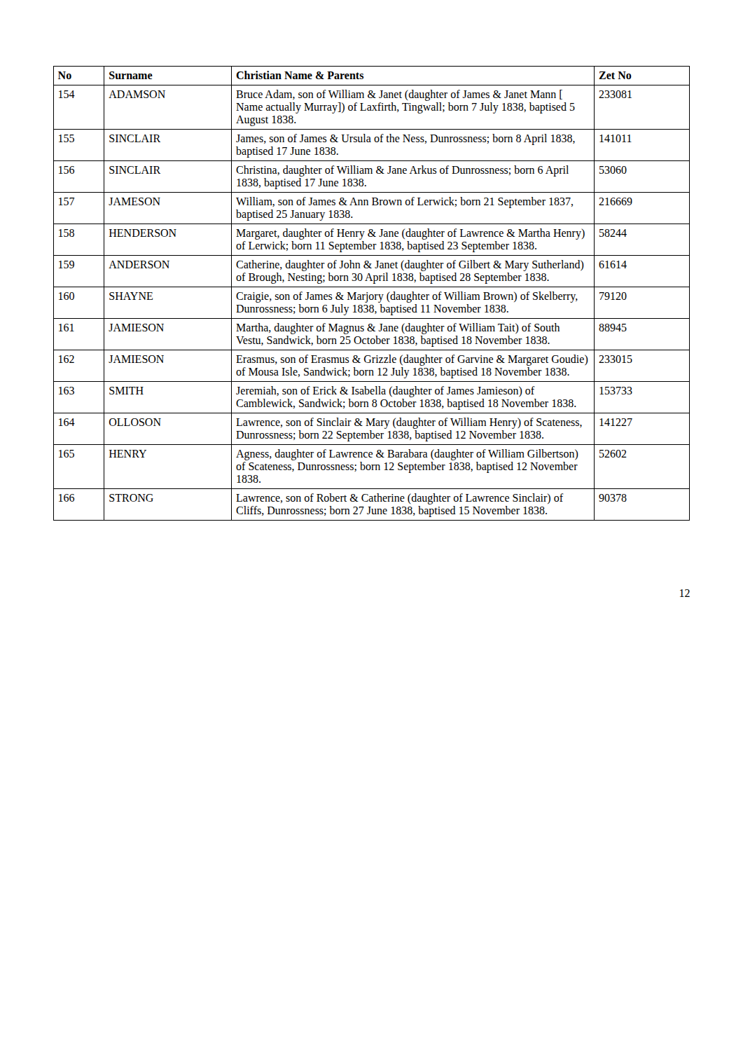| No | Surname | Christian Name & Parents | Zet No |
| --- | --- | --- | --- |
| 154 | ADAMSON | Bruce Adam, son of William & Janet (daughter of James & Janet Mann [ Name actually Murray]) of Laxfirth, Tingwall; born 7 July 1838, baptised 5 August 1838. | 233081 |
| 155 | SINCLAIR | James, son of James & Ursula of the Ness, Dunrossness; born 8 April 1838, baptised 17 June 1838. | 141011 |
| 156 | SINCLAIR | Christina, daughter of William & Jane Arkus of Dunrossness; born 6 April 1838, baptised 17 June 1838. | 53060 |
| 157 | JAMESON | William, son of James & Ann Brown of Lerwick; born 21 September 1837, baptised 25 January 1838. | 216669 |
| 158 | HENDERSON | Margaret, daughter of Henry & Jane (daughter of Lawrence & Martha Henry) of Lerwick; born 11 September 1838, baptised 23 September 1838. | 58244 |
| 159 | ANDERSON | Catherine, daughter of John & Janet (daughter of Gilbert & Mary Sutherland) of Brough, Nesting; born 30 April 1838, baptised 28 September 1838. | 61614 |
| 160 | SHAYNE | Craigie, son of James & Marjory (daughter of William Brown) of Skelberry, Dunrossness; born 6 July 1838, baptised 11 November 1838. | 79120 |
| 161 | JAMIESON | Martha, daughter of Magnus & Jane (daughter of William Tait) of South Vestu, Sandwick, born 25 October 1838, baptised 18 November 1838. | 88945 |
| 162 | JAMIESON | Erasmus, son of Erasmus & Grizzle (daughter of Garvine & Margaret Goudie) of Mousa Isle, Sandwick; born 12 July 1838, baptised 18 November 1838. | 233015 |
| 163 | SMITH | Jeremiah, son of Erick & Isabella (daughter of James Jamieson) of Camblewick, Sandwick; born 8 October 1838, baptised 18 November 1838. | 153733 |
| 164 | OLLOSON | Lawrence, son of Sinclair & Mary (daughter of William Henry) of Scateness, Dunrossness; born 22 September 1838, baptised 12 November 1838. | 141227 |
| 165 | HENRY | Agness, daughter of Lawrence & Barabara (daughter of William Gilbertson) of Scateness, Dunrossness; born 12 September 1838, baptised 12 November 1838. | 52602 |
| 166 | STRONG | Lawrence, son of Robert & Catherine (daughter of Lawrence Sinclair) of Cliffs, Dunrossness; born 27 June 1838, baptised 15 November 1838. | 90378 |
12